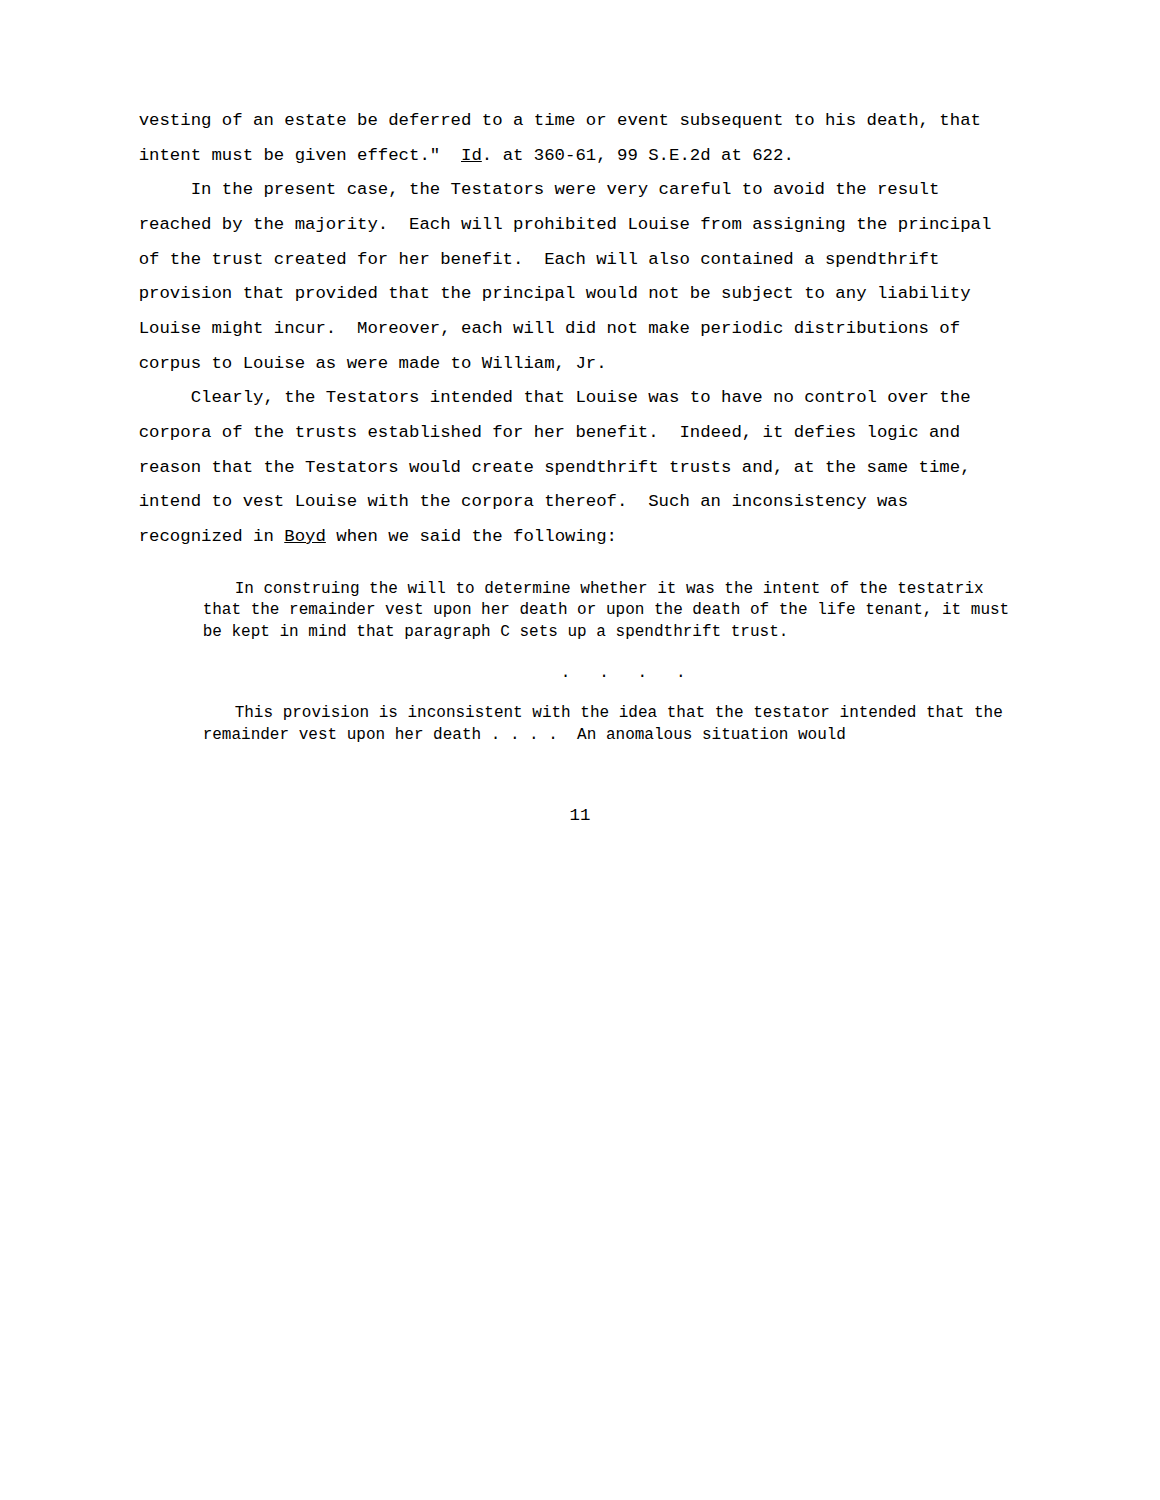vesting of an estate be deferred to a time or event subsequent to his death, that intent must be given effect." Id. at 360-61, 99 S.E.2d at 622.
In the present case, the Testators were very careful to avoid the result reached by the majority. Each will prohibited Louise from assigning the principal of the trust created for her benefit. Each will also contained a spendthrift provision that provided that the principal would not be subject to any liability Louise might incur. Moreover, each will did not make periodic distributions of corpus to Louise as were made to William, Jr.
Clearly, the Testators intended that Louise was to have no control over the corpora of the trusts established for her benefit. Indeed, it defies logic and reason that the Testators would create spendthrift trusts and, at the same time, intend to vest Louise with the corpora thereof. Such an inconsistency was recognized in Boyd when we said the following:
In construing the will to determine whether it was the intent of the testatrix that the remainder vest upon her death or upon the death of the life tenant, it must be kept in mind that paragraph C sets up a spendthrift trust.
. . . .
This provision is inconsistent with the idea that the testator intended that the remainder vest upon her death . . . . An anomalous situation would
11